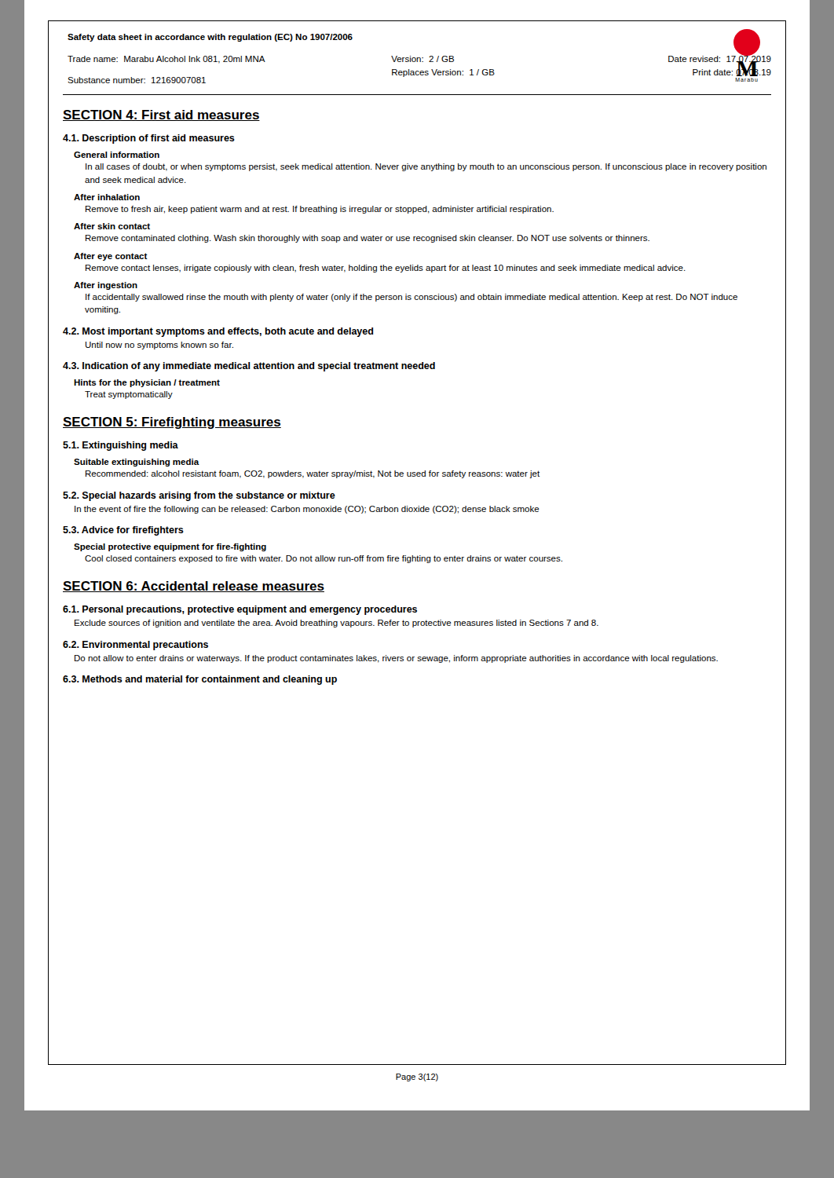M
Marabu
Safety data sheet in accordance with regulation (EC) No 1907/2006
Trade name: Marabu Alcohol Ink 081, 20ml MNA
Substance number: 12169007081
Version: 2 / GB
Replaces Version: 1 / GB
Date revised: 17.07.2019
Print date: 07.08.19
SECTION 4: First aid measures
4.1. Description of first aid measures
General information
In all cases of doubt, or when symptoms persist, seek medical attention. Never give anything by mouth to an unconscious person. If unconscious place in recovery position and seek medical advice.
After inhalation
Remove to fresh air, keep patient warm and at rest. If breathing is irregular or stopped, administer artificial respiration.
After skin contact
Remove contaminated clothing. Wash skin thoroughly with soap and water or use recognised skin cleanser. Do NOT use solvents or thinners.
After eye contact
Remove contact lenses, irrigate copiously with clean, fresh water, holding the eyelids apart for at least 10 minutes and seek immediate medical advice.
After ingestion
If accidentally swallowed rinse the mouth with plenty of water (only if the person is conscious) and obtain immediate medical attention. Keep at rest. Do NOT induce vomiting.
4.2. Most important symptoms and effects, both acute and delayed
Until now no symptoms known so far.
4.3. Indication of any immediate medical attention and special treatment needed
Hints for the physician / treatment
Treat symptomatically
SECTION 5: Firefighting measures
5.1. Extinguishing media
Suitable extinguishing media
Recommended: alcohol resistant foam, CO2, powders, water spray/mist, Not be used for safety reasons: water jet
5.2. Special hazards arising from the substance or mixture
In the event of fire the following can be released: Carbon monoxide (CO); Carbon dioxide (CO2); dense black smoke
5.3. Advice for firefighters
Special protective equipment for fire-fighting
Cool closed containers exposed to fire with water. Do not allow run-off from fire fighting to enter drains or water courses.
SECTION 6: Accidental release measures
6.1. Personal precautions, protective equipment and emergency procedures
Exclude sources of ignition and ventilate the area. Avoid breathing vapours. Refer to protective measures listed in Sections 7 and 8.
6.2. Environmental precautions
Do not allow to enter drains or waterways. If the product contaminates lakes, rivers or sewage, inform appropriate authorities in accordance with local regulations.
6.3. Methods and material for containment and cleaning up
Page 3(12)